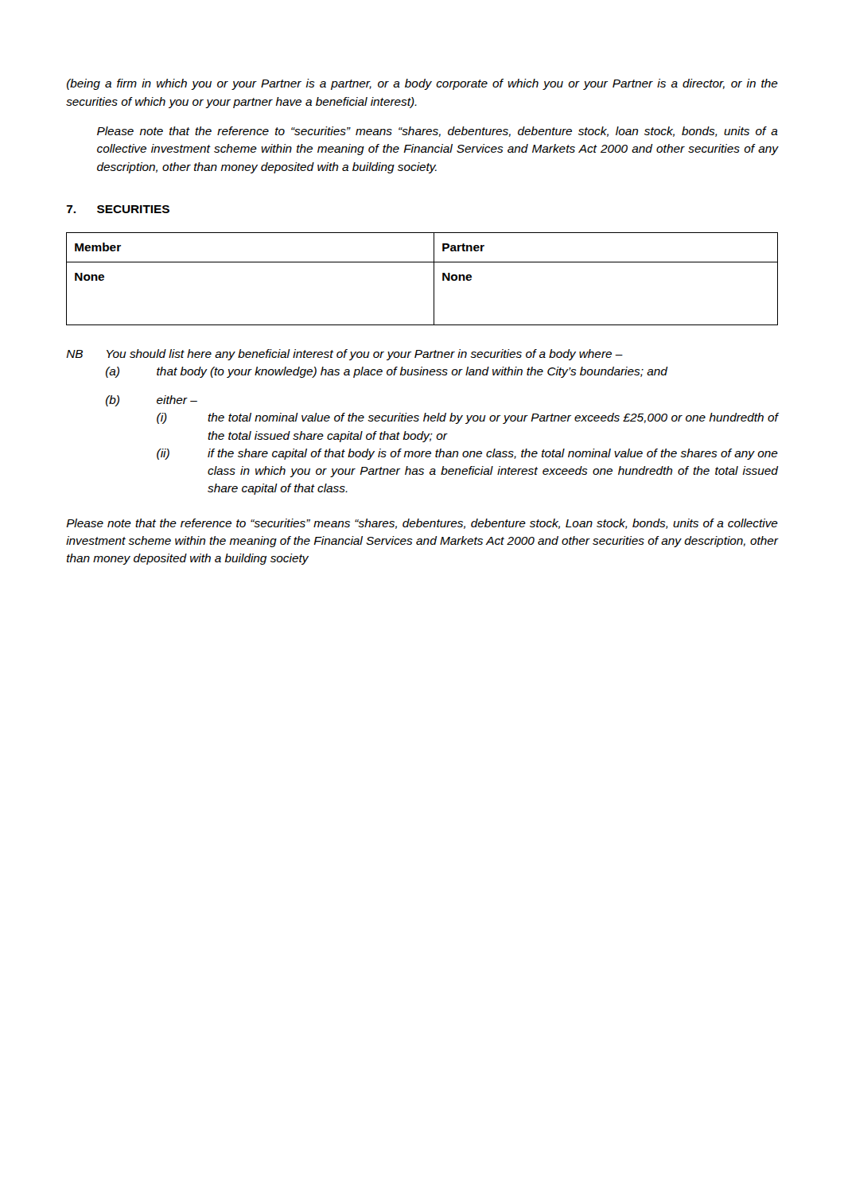(being a firm in which you or your Partner is a partner, or a body corporate of which you or your Partner is a director, or in the securities of which you or your partner have a beneficial interest).
Please note that the reference to “securities” means “shares, debentures, debenture stock, loan stock, bonds, units of a collective investment scheme within the meaning of the Financial Services and Markets Act 2000 and other securities of any description, other than money deposited with a building society.
7. SECURITIES
| Member | Partner |
| None | None |
NB
You should list here any beneficial interest of you or your Partner in securities of a body where –
(a)
that body (to your knowledge) has a place of business or land within the City’s boundaries; and
(b)
either –
(i)
the total nominal value of the securities held by you or your Partner exceeds £25,000 or one hundredth of the total issued share capital of that body; or
(ii)
if the share capital of that body is of more than one class, the total nominal value of the shares of any one class in which you or your Partner has a beneficial interest exceeds one hundredth of the total issued share capital of that class.
Please note that the reference to “securities” means “shares, debentures, debenture stock, Loan stock, bonds, units of a collective investment scheme within the meaning of the Financial Services and Markets Act 2000 and other securities of any description, other than money deposited with a building society